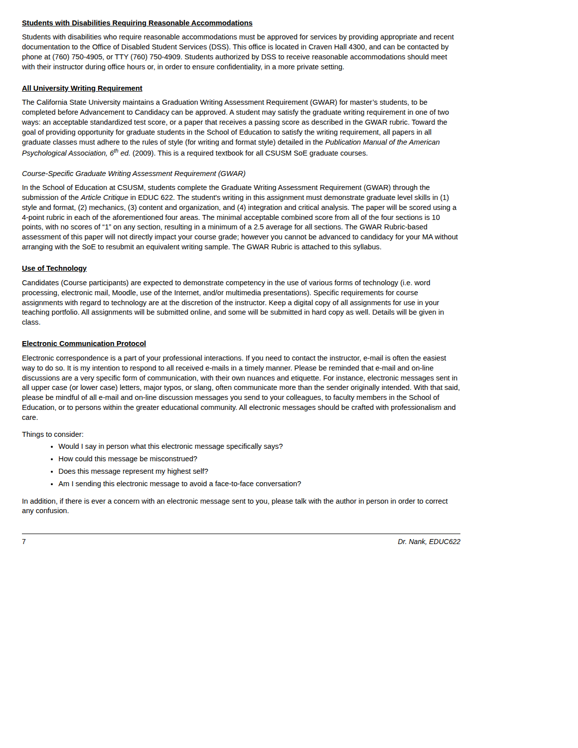Students with Disabilities Requiring Reasonable Accommodations
Students with disabilities who require reasonable accommodations must be approved for services by providing appropriate and recent documentation to the Office of Disabled Student Services (DSS). This office is located in Craven Hall 4300, and can be contacted by phone at (760) 750-4905, or TTY (760) 750-4909. Students authorized by DSS to receive reasonable accommodations should meet with their instructor during office hours or, in order to ensure confidentiality, in a more private setting.
All University Writing Requirement
The California State University maintains a Graduation Writing Assessment Requirement (GWAR) for master’s students, to be completed before Advancement to Candidacy can be approved. A student may satisfy the graduate writing requirement in one of two ways: an acceptable standardized test score, or a paper that receives a passing score as described in the GWAR rubric. Toward the goal of providing opportunity for graduate students in the School of Education to satisfy the writing requirement, all papers in all graduate classes must adhere to the rules of style (for writing and format style) detailed in the Publication Manual of the American Psychological Association, 6th ed. (2009). This is a required textbook for all CSUSM SoE graduate courses.
Course-Specific Graduate Writing Assessment Requirement (GWAR)
In the School of Education at CSUSM, students complete the Graduate Writing Assessment Requirement (GWAR) through the submission of the Article Critique in EDUC 622. The student's writing in this assignment must demonstrate graduate level skills in (1) style and format, (2) mechanics, (3) content and organization, and (4) integration and critical analysis. The paper will be scored using a 4-point rubric in each of the aforementioned four areas. The minimal acceptable combined score from all of the four sections is 10 points, with no scores of “1” on any section, resulting in a minimum of a 2.5 average for all sections. The GWAR Rubric-based assessment of this paper will not directly impact your course grade; however you cannot be advanced to candidacy for your MA without arranging with the SoE to resubmit an equivalent writing sample. The GWAR Rubric is attached to this syllabus.
Use of Technology
Candidates (Course participants) are expected to demonstrate competency in the use of various forms of technology (i.e. word processing, electronic mail, Moodle, use of the Internet, and/or multimedia presentations). Specific requirements for course assignments with regard to technology are at the discretion of the instructor. Keep a digital copy of all assignments for use in your teaching portfolio. All assignments will be submitted online, and some will be submitted in hard copy as well. Details will be given in class.
Electronic Communication Protocol
Electronic correspondence is a part of your professional interactions. If you need to contact the instructor, e-mail is often the easiest way to do so. It is my intention to respond to all received e-mails in a timely manner. Please be reminded that e-mail and on-line discussions are a very specific form of communication, with their own nuances and etiquette. For instance, electronic messages sent in all upper case (or lower case) letters, major typos, or slang, often communicate more than the sender originally intended. With that said, please be mindful of all e-mail and on-line discussion messages you send to your colleagues, to faculty members in the School of Education, or to persons within the greater educational community. All electronic messages should be crafted with professionalism and care.
Things to consider:
Would I say in person what this electronic message specifically says?
How could this message be misconstrued?
Does this message represent my highest self?
Am I sending this electronic message to avoid a face-to-face conversation?
In addition, if there is ever a concern with an electronic message sent to you, please talk with the author in person in order to correct any confusion.
7 Dr. Nank, EDUC622